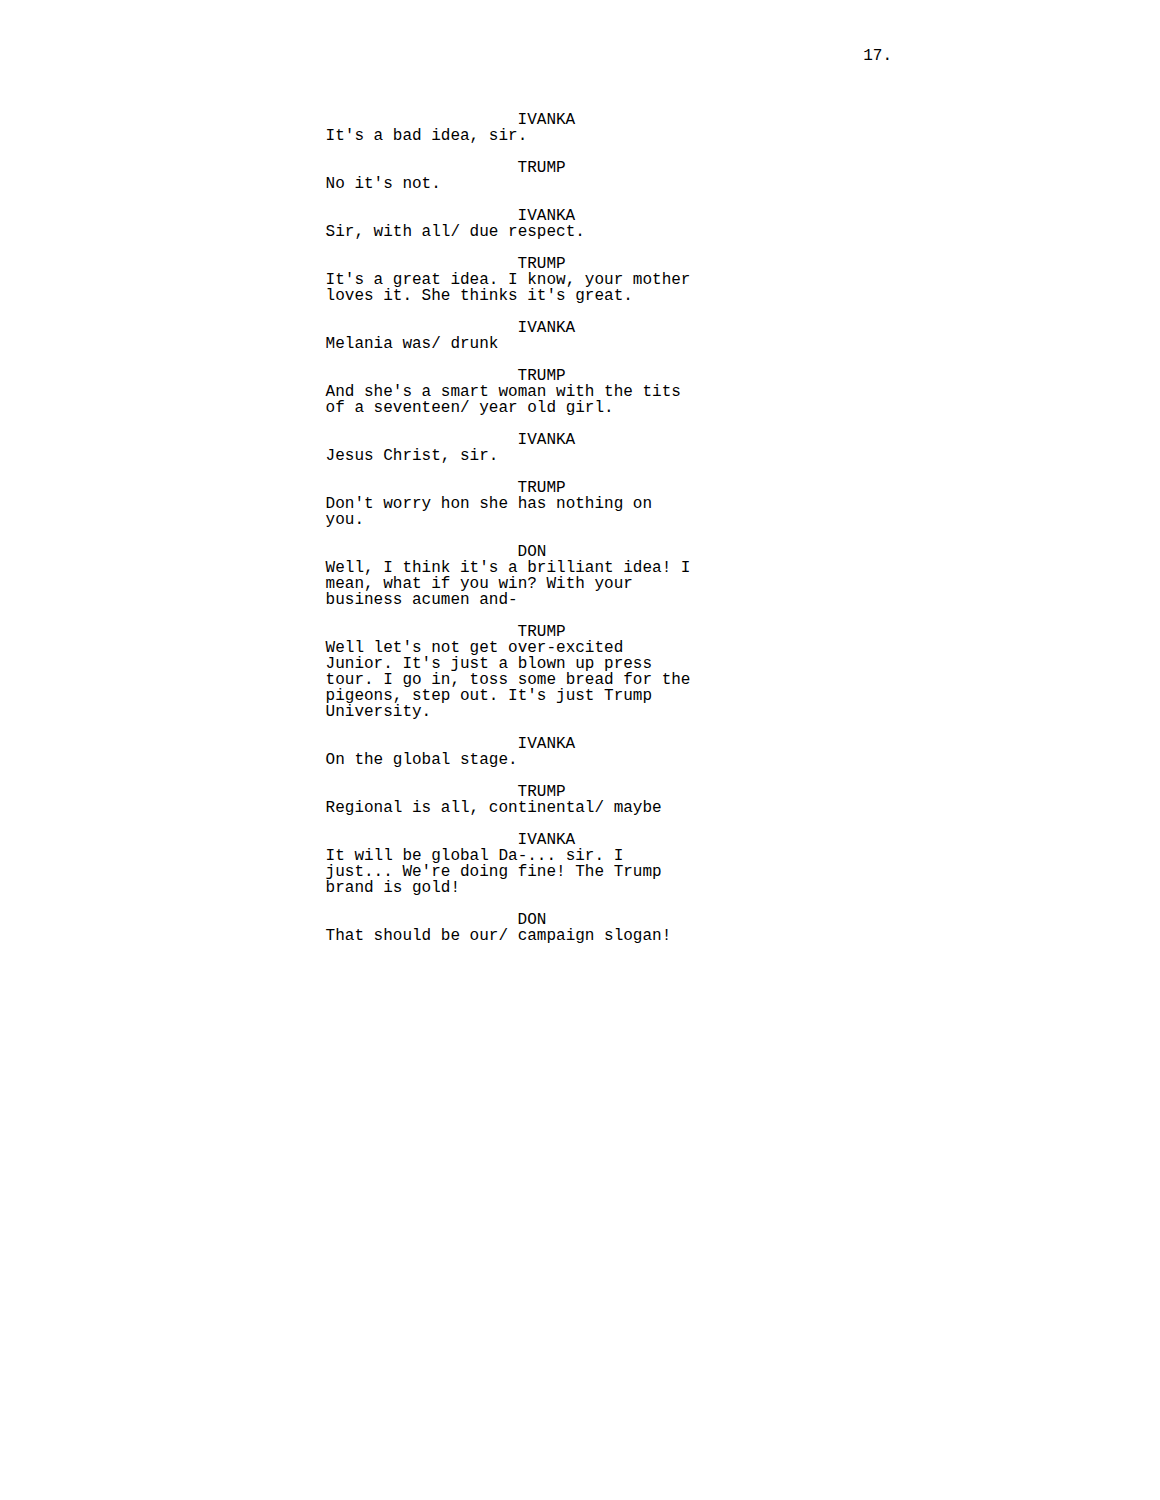17.
IVANKA
It's a bad idea, sir.
TRUMP
No it's not.
IVANKA
Sir, with all/ due respect.
TRUMP
It's a great idea. I know, your mother loves it. She thinks it's great.
IVANKA
Melania was/ drunk
TRUMP
And she's a smart woman with the tits of a seventeen/ year old girl.
IVANKA
Jesus Christ, sir.
TRUMP
Don't worry hon she has nothing on you.
DON
Well, I think it's a brilliant idea! I mean, what if you win? With your business acumen and-
TRUMP
Well let's not get over-excited Junior. It's just a blown up press tour. I go in, toss some bread for the pigeons, step out. It's just Trump University.
IVANKA
On the global stage.
TRUMP
Regional is all, continental/ maybe
IVANKA
It will be global Da-... sir. I just... We're doing fine! The Trump brand is gold!
DON
That should be our/ campaign slogan!